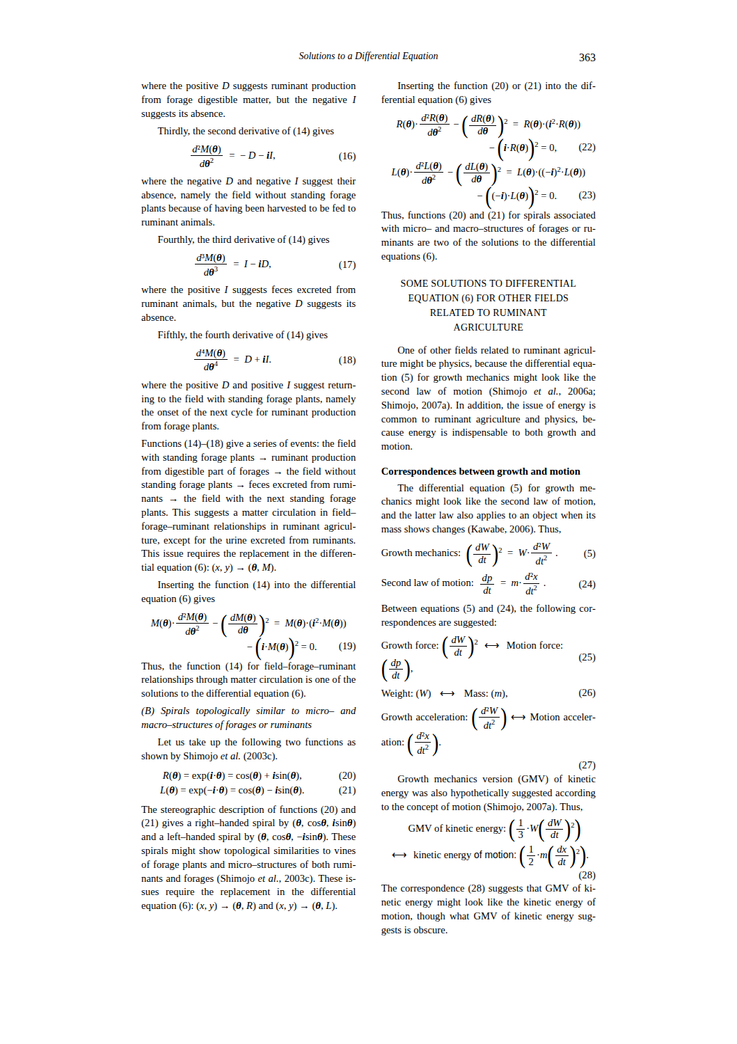Solutions to a Differential Equation 363
where the positive D suggests ruminant production from forage digestible matter, but the negative I suggests its absence.
Thirdly, the second derivative of (14) gives
d²M(θ) dθ 2 = − D − iI,
(16)
where the negative D and negative I suggest their absence, namely the field without standing forage plants because of having been harvested to be fed to ruminant animals.
Fourthly, the third derivative of (14) gives
d³M(θ) dθ 3 = I − iD,
(17)
where the positive I suggests feces excreted from ruminant animals, but the negative D suggests its absence.
Fifthly, the fourth derivative of (14) gives
d⁴M(θ) dθ 4 = D + iI.
(18)
where the positive D and positive I suggest returning to the field with standing forage plants, namely the onset of the next cycle for ruminant production from forage plants.
Functions (14)–(18) give a series of events: the field with standing forage plants → ruminant production from digestible part of forages → the field without standing forage plants → feces excreted from ruminants → the field with the next standing forage plants. This suggests a matter circulation in field–forage–ruminant relationships in ruminant agriculture, except for the urine excreted from ruminants. This issue requires the replacement in the differential equation (6): (x, y) → (θ, M).
Inserting the function (14) into the differential equation (6) gives
M(θ)·d²M(θ) dθ 2 − (dM(θ) dθ) 2 = M(θ)·(i 2·M(θ))
− (i·M(θ)) 2 = 0.
(19)
Thus, the function (14) for field–forage–ruminant relationships through matter circulation is one of the solutions to the differential equation (6).
(B) Spirals topologically similar to micro– and macro–structures of forages or ruminants
Let us take up the following two functions as shown by Shimojo et al. (2003c).
R(θ) = exp(i·θ) = cos(θ) + isin(θ),
(20)
L(θ) = exp(−i·θ) = cos(θ) − isin(θ).
(21)
The stereographic description of functions (20) and (21) gives a right–handed spiral by (θ, cosθ, isinθ) and a left–handed spiral by (θ, cosθ, −isinθ). These spirals might show topological similarities to vines of forage plants and micro–structures of both ruminants and forages (Shimojo et al., 2003c). These issues require the replacement in the differential equation (6): (x, y) → (θ, R) and (x, y) → (θ, L).
Inserting the function (20) or (21) into the differential equation (6) gives
R(θ)·d²R(θ) dθ 2 − (dR(θ) dθ) 2 = R(θ)·(i 2·R(θ))
− (i·R(θ)) 2 = 0,
(22)
L(θ)·d²L(θ) dθ 2 − (dL(θ) dθ) 2 = L(θ)·((−i)2·L(θ))
− ((−i)·L(θ)) 2 = 0.
(23)
Thus, functions (20) and (21) for spirals associated with micro– and macro–structures of forages or ruminants are two of the solutions to the differential equations (6).
SOME SOLUTIONS TO DIFFERENTIAL
EQUATION (6) FOR OTHER FIELDS
RELATED TO RUMINANT
AGRICULTURE
One of other fields related to ruminant agriculture might be physics, because the differential equation (5) for growth mechanics might look like the second law of motion (Shimojo et al., 2006a; Shimojo, 2007a). In addition, the issue of energy is common to ruminant agriculture and physics, because energy is indispensable to both growth and motion.
Correspondences between growth and motion
The differential equation (5) for growth mechanics might look like the second law of motion, and the latter law also applies to an object when its mass shows changes (Kawabe, 2006). Thus,
Growth mechanics: (dW dt) 2 = W·d²W dt 2 .
(5)
Second law of motion: dp dt = m·d²x dt 2 .
(24)
Between equations (5) and (24), the following correspondences are suggested:
Growth force: (dW dt) 2 ⟷ Motion force: (dp dt),
(25)
Weight: (W) ⟷ Mass: (m),
(26)
Growth acceleration: (d²W dt 2)⟷Motion acceleration: (d²x dt 2).
(27)
Growth mechanics version (GMV) of kinetic energy was also hypothetically suggested according to the concept of motion (Shimojo, 2007a). Thus,
GMV of kinetic energy: (13·W(dW dt) 2)
⟷ kinetic energy of motion: (12·m(dx dt) 2).
(28)
The correspondence (28) suggests that GMV of kinetic energy might look like the kinetic energy of motion, though what GMV of kinetic energy suggests is obscure.